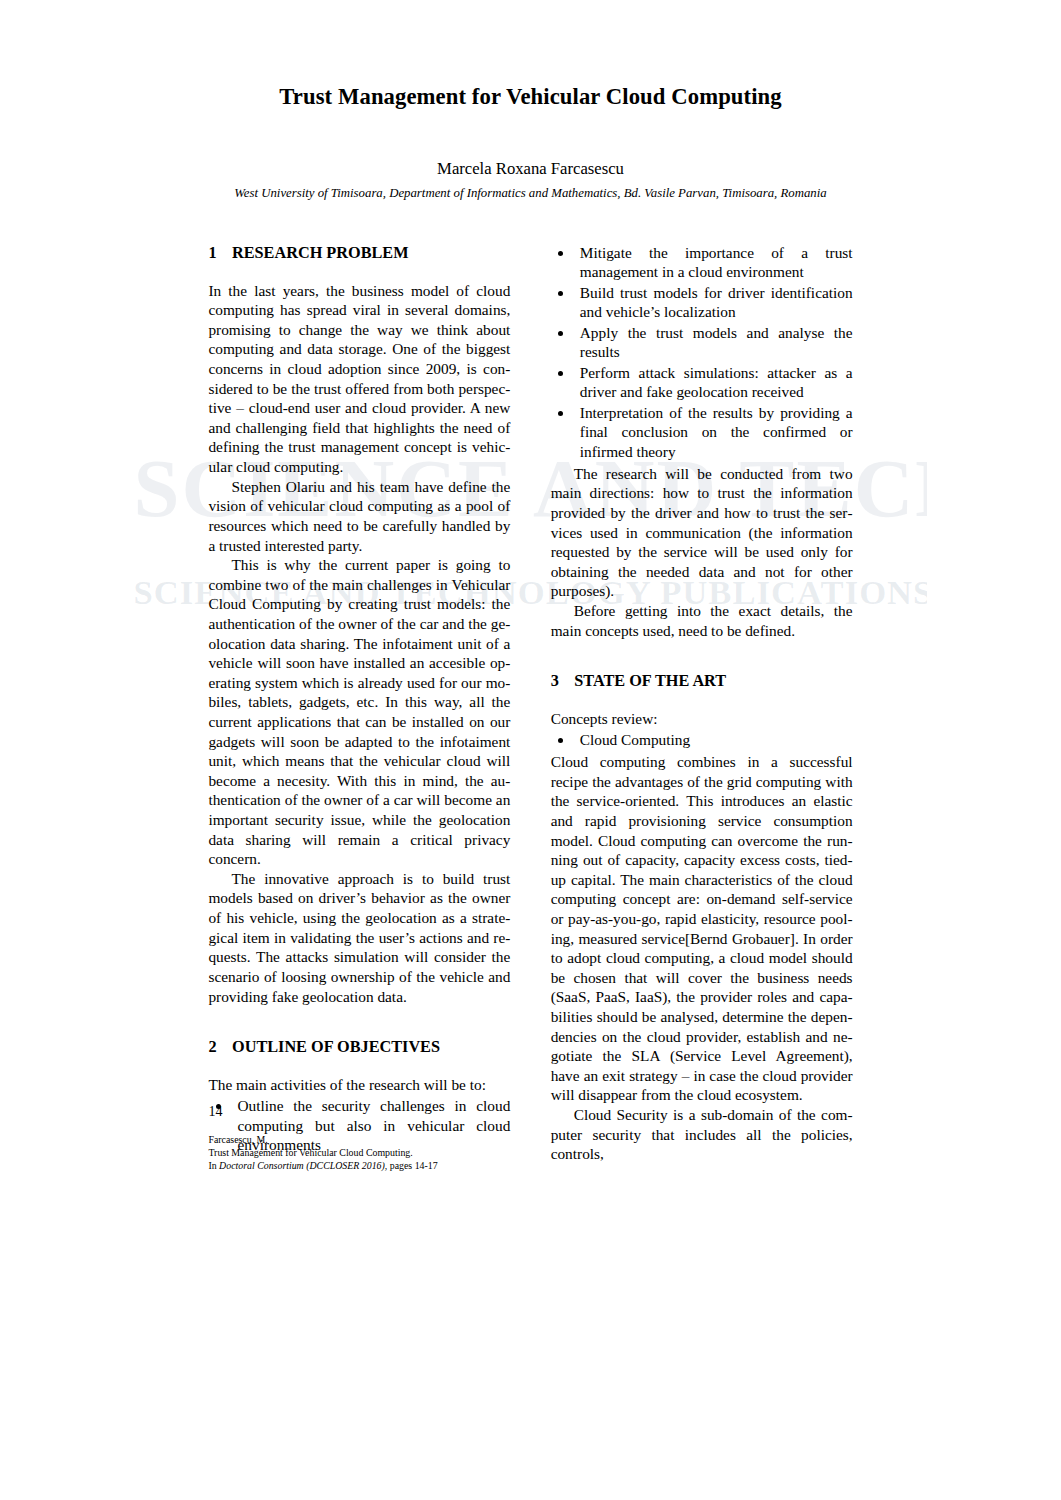SCIENCE AND TECHNOLOGY PUBLICATIONS
SCIENCE AND TECHNOLOGY PUBLICATIONS
Trust Management for Vehicular Cloud Computing
Marcela Roxana Farcasescu
West University of Timisoara, Department of Informatics and Mathematics, Bd. Vasile Parvan, Timisoara, Romania
1 RESEARCH PROBLEM
In the last years, the business model of cloud computing has spread viral in several domains, promising to change the way we think about computing and data storage. One of the biggest concerns in cloud adoption since 2009, is considered to be the trust offered from both perspective – cloud-end user and cloud provider. A new and challenging field that highlights the need of defining the trust management concept is vehicular cloud computing.
Stephen Olariu and his team have define the vision of vehicular cloud computing as a pool of resources which need to be carefully handled by a trusted interested party.
This is why the current paper is going to combine two of the main challenges in Vehicular Cloud Computing by creating trust models: the authentication of the owner of the car and the geolocation data sharing. The infotaiment unit of a vehicle will soon have installed an accesible operating system which is already used for our mobiles, tablets, gadgets, etc. In this way, all the current applications that can be installed on our gadgets will soon be adapted to the infotaiment unit, which means that the vehicular cloud will become a necesity. With this in mind, the authentication of the owner of a car will become an important security issue, while the geolocation data sharing will remain a critical privacy concern.
The innovative approach is to build trust models based on driver’s behavior as the owner of his vehicle, using the geolocation as a strategical item in validating the user’s actions and requests. The attacks simulation will consider the scenario of loosing ownership of the vehicle and providing fake geolocation data.
2 OUTLINE OF OBJECTIVES
The main activities of the research will be to:
Outline the security challenges in cloud computing but also in vehicular cloud environments
Mitigate the importance of a trust management in a cloud environment
Build trust models for driver identification and vehicle’s localization
Apply the trust models and analyse the results
Perform attack simulations: attacker as a driver and fake geolocation received
Interpretation of the results by providing a final conclusion on the confirmed or infirmed theory
The research will be conducted from two main directions: how to trust the information provided by the driver and how to trust the services used in communication (the information requested by the service will be used only for obtaining the needed data and not for other purposes).
Before getting into the exact details, the main concepts used, need to be defined.
3 STATE OF THE ART
Concepts review:
Cloud Computing
Cloud computing combines in a successful recipe the advantages of the grid computing with the service-oriented. This introduces an elastic and rapid provisioning service consumption model. Cloud computing can overcome the running out of capacity, capacity excess costs, tied-up capital. The main characteristics of the cloud computing concept are: on-demand self-service or pay-as-you-go, rapid elasticity, resource pooling, measured service[Bernd Grobauer]. In order to adopt cloud computing, a cloud model should be chosen that will cover the business needs (SaaS, PaaS, IaaS), the provider roles and capabilities should be analysed, determine the dependencies on the cloud provider, establish and negotiate the SLA (Service Level Agreement), have an exit strategy – in case the cloud provider will disappear from the cloud ecosystem.
Cloud Security is a sub-domain of the computer security that includes all the policies, controls,
14
Farcasescu, M.
Trust Management for Vehicular Cloud Computing.
In Doctoral Consortium (DCCLOSER 2016), pages 14-17